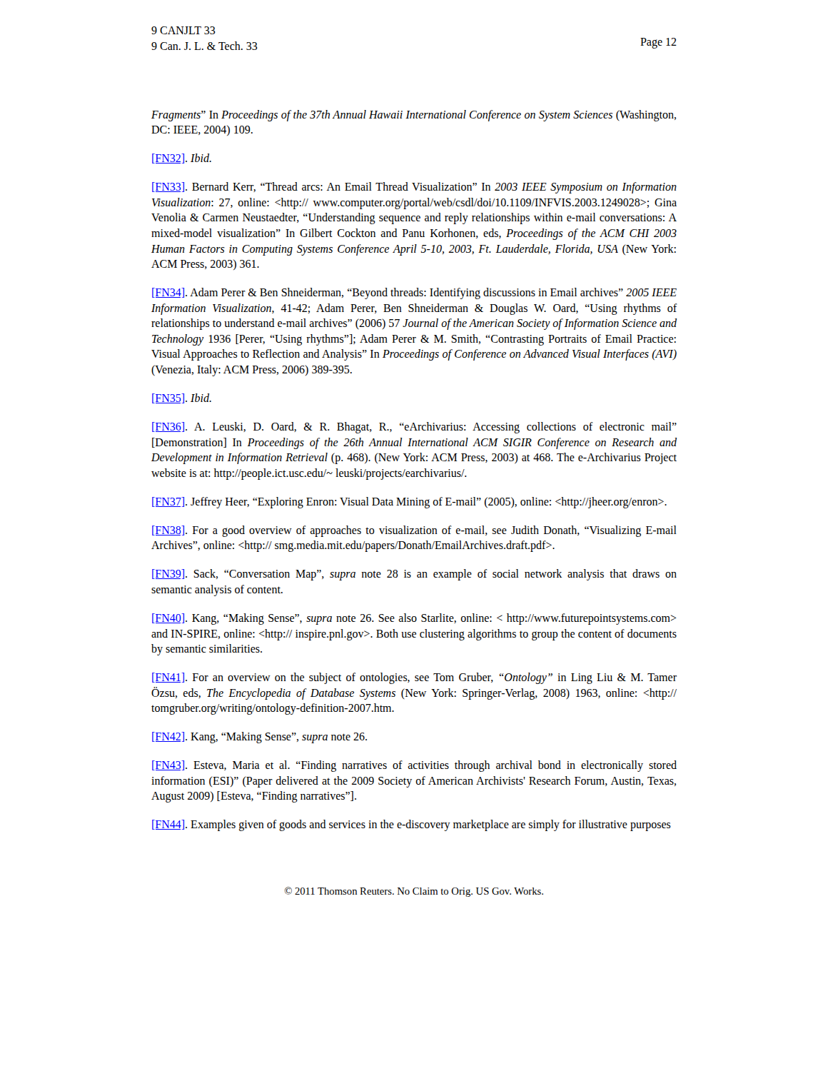9 CANJLT 33
9 Can. J. L. & Tech. 33
Page 12
Fragments” In Proceedings of the 37th Annual Hawaii International Conference on System Sciences (Washington, DC: IEEE, 2004) 109.
[FN32]. Ibid.
[FN33]. Bernard Kerr, “Thread arcs: An Email Thread Visualization” In 2003 IEEE Symposium on Information Visualization: 27, online: <http:// www.computer.org/portal/web/csdl/doi/10.1109/INFVIS.2003.1249028>; Gina Venolia & Carmen Neustaedter, “Understanding sequence and reply relationships within e-mail conversations: A mixed-model visualization” In Gilbert Cockton and Panu Korhonen, eds, Proceedings of the ACM CHI 2003 Human Factors in Computing Systems Conference April 5-10, 2003, Ft. Lauderdale, Florida, USA (New York: ACM Press, 2003) 361.
[FN34]. Adam Perer & Ben Shneiderman, “Beyond threads: Identifying discussions in Email archives” 2005 IEEE Information Visualization, 41-42; Adam Perer, Ben Shneiderman & Douglas W. Oard, “Using rhythms of relationships to understand e-mail archives” (2006) 57 Journal of the American Society of Information Science and Technology 1936 [Perer, “Using rhythms”]; Adam Perer & M. Smith, “Contrasting Portraits of Email Practice: Visual Approaches to Reflection and Analysis” In Proceedings of Conference on Advanced Visual Interfaces (AVI) (Venezia, Italy: ACM Press, 2006) 389-395.
[FN35]. Ibid.
[FN36]. A. Leuski, D. Oard, & R. Bhagat, R., “eArchivarius: Accessing collections of electronic mail” [Demonstration] In Proceedings of the 26th Annual International ACM SIGIR Conference on Research and Development in Information Retrieval (p. 468). (New York: ACM Press, 2003) at 468. The e-Archivarius Project website is at: http://people.ict.usc.edu/~ leuski/projects/earchivarius/.
[FN37]. Jeffrey Heer, “Exploring Enron: Visual Data Mining of E-mail” (2005), online: <http://jheer.org/enron>.
[FN38]. For a good overview of approaches to visualization of e-mail, see Judith Donath, “Visualizing E-mail Archives”, online: <http:// smg.media.mit.edu/papers/Donath/EmailArchives.draft.pdf>.
[FN39]. Sack, “Conversation Map”, supra note 28 is an example of social network analysis that draws on semantic analysis of content.
[FN40]. Kang, “Making Sense”, supra note 26. See also Starlite, online: < http://www.futurepointsystems.com> and IN-SPIRE, online: <http:// inspire.pnl.gov>. Both use clustering algorithms to group the content of documents by semantic similarities.
[FN41]. For an overview on the subject of ontologies, see Tom Gruber, “Ontology” in Ling Liu & M. Tamer Özsu, eds, The Encyclopedia of Database Systems (New York: Springer-Verlag, 2008) 1963, online: <http:// tomgruber.org/writing/ontology-definition-2007.htm.
[FN42]. Kang, “Making Sense”, supra note 26.
[FN43]. Esteva, Maria et al. “Finding narratives of activities through archival bond in electronically stored information (ESI)” (Paper delivered at the 2009 Society of American Archivists' Research Forum, Austin, Texas, August 2009) [Esteva, “Finding narratives”].
[FN44]. Examples given of goods and services in the e-discovery marketplace are simply for illustrative purposes
© 2011 Thomson Reuters. No Claim to Orig. US Gov. Works.